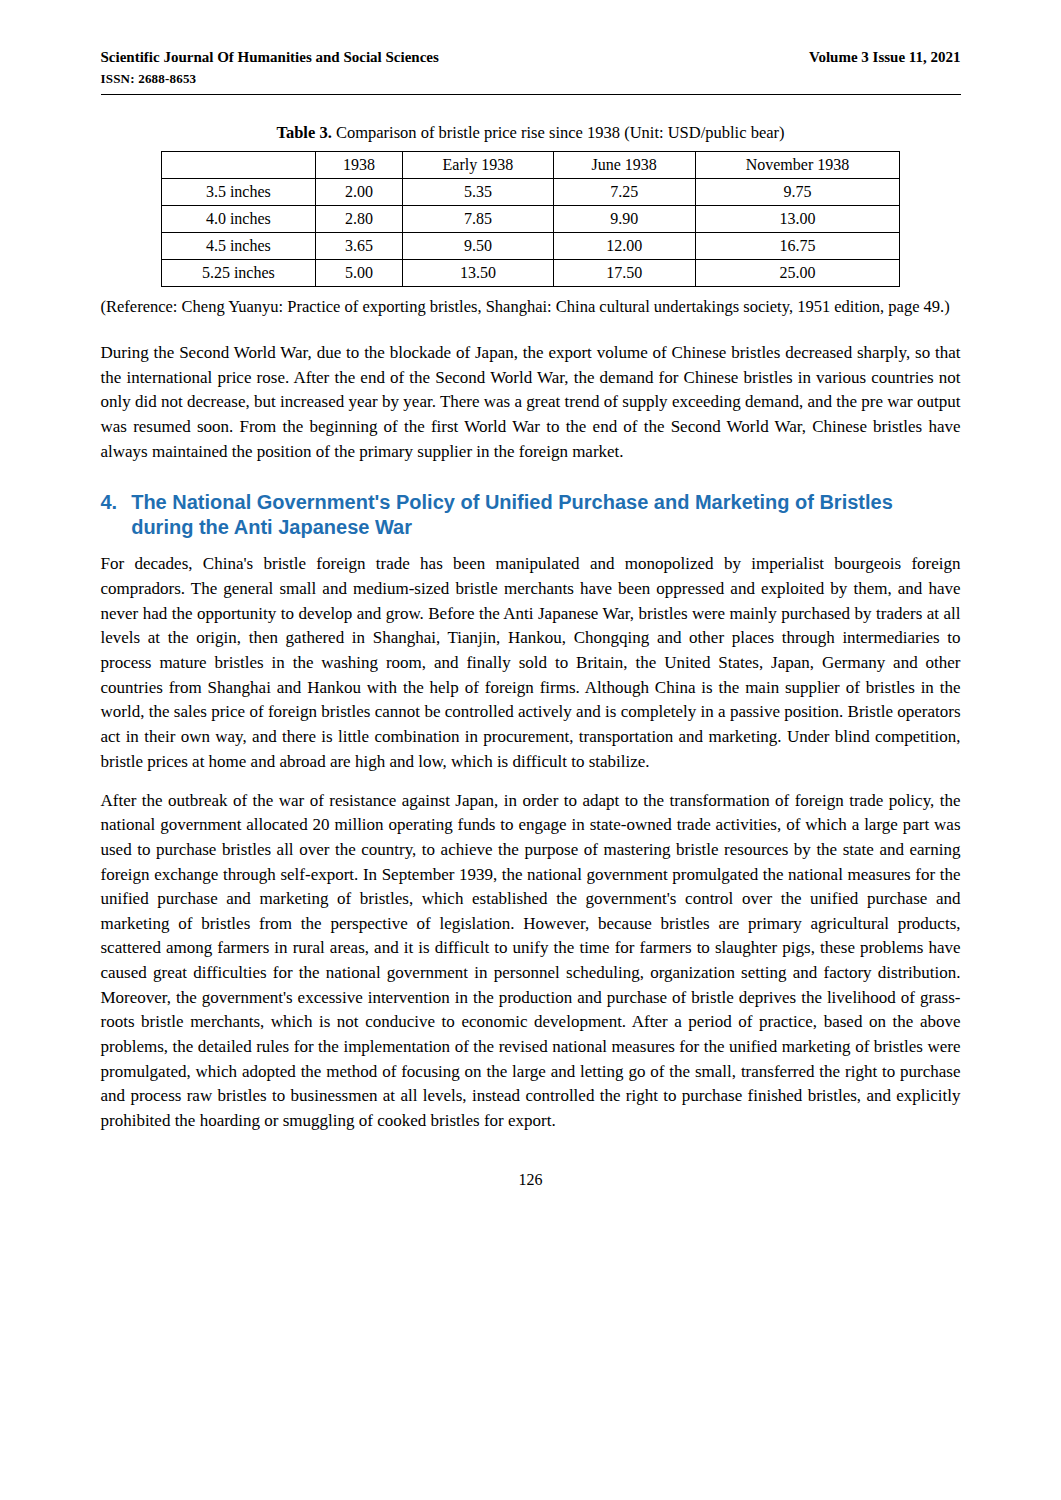Scientific Journal Of Humanities and Social Sciences
Volume 3 Issue 11, 2021
ISSN: 2688-8653
Table 3. Comparison of bristle price rise since 1938 (Unit: USD/public bear)
| | 1938 | Early 1938 | June 1938 | November 1938 |
| --- | --- | --- | --- | --- |
| 3.5 inches | 2.00 | 5.35 | 7.25 | 9.75 |
| 4.0 inches | 2.80 | 7.85 | 9.90 | 13.00 |
| 4.5 inches | 3.65 | 9.50 | 12.00 | 16.75 |
| 5.25 inches | 5.00 | 13.50 | 17.50 | 25.00 |
(Reference: Cheng Yuanyu: Practice of exporting bristles, Shanghai: China cultural undertakings society, 1951 edition, page 49.)
During the Second World War, due to the blockade of Japan, the export volume of Chinese bristles decreased sharply, so that the international price rose. After the end of the Second World War, the demand for Chinese bristles in various countries not only did not decrease, but increased year by year. There was a great trend of supply exceeding demand, and the pre war output was resumed soon. From the beginning of the first World War to the end of the Second World War, Chinese bristles have always maintained the position of the primary supplier in the foreign market.
4. The National Government's Policy of Unified Purchase and Marketing of Bristles during the Anti Japanese War
For decades, China's bristle foreign trade has been manipulated and monopolized by imperialist bourgeois foreign compradors. The general small and medium-sized bristle merchants have been oppressed and exploited by them, and have never had the opportunity to develop and grow. Before the Anti Japanese War, bristles were mainly purchased by traders at all levels at the origin, then gathered in Shanghai, Tianjin, Hankou, Chongqing and other places through intermediaries to process mature bristles in the washing room, and finally sold to Britain, the United States, Japan, Germany and other countries from Shanghai and Hankou with the help of foreign firms. Although China is the main supplier of bristles in the world, the sales price of foreign bristles cannot be controlled actively and is completely in a passive position. Bristle operators act in their own way, and there is little combination in procurement, transportation and marketing. Under blind competition, bristle prices at home and abroad are high and low, which is difficult to stabilize.
After the outbreak of the war of resistance against Japan, in order to adapt to the transformation of foreign trade policy, the national government allocated 20 million operating funds to engage in state-owned trade activities, of which a large part was used to purchase bristles all over the country, to achieve the purpose of mastering bristle resources by the state and earning foreign exchange through self-export. In September 1939, the national government promulgated the national measures for the unified purchase and marketing of bristles, which established the government's control over the unified purchase and marketing of bristles from the perspective of legislation. However, because bristles are primary agricultural products, scattered among farmers in rural areas, and it is difficult to unify the time for farmers to slaughter pigs, these problems have caused great difficulties for the national government in personnel scheduling, organization setting and factory distribution. Moreover, the government's excessive intervention in the production and purchase of bristle deprives the livelihood of grass-roots bristle merchants, which is not conducive to economic development. After a period of practice, based on the above problems, the detailed rules for the implementation of the revised national measures for the unified marketing of bristles were promulgated, which adopted the method of focusing on the large and letting go of the small, transferred the right to purchase and process raw bristles to businessmen at all levels, instead controlled the right to purchase finished bristles, and explicitly prohibited the hoarding or smuggling of cooked bristles for export.
126